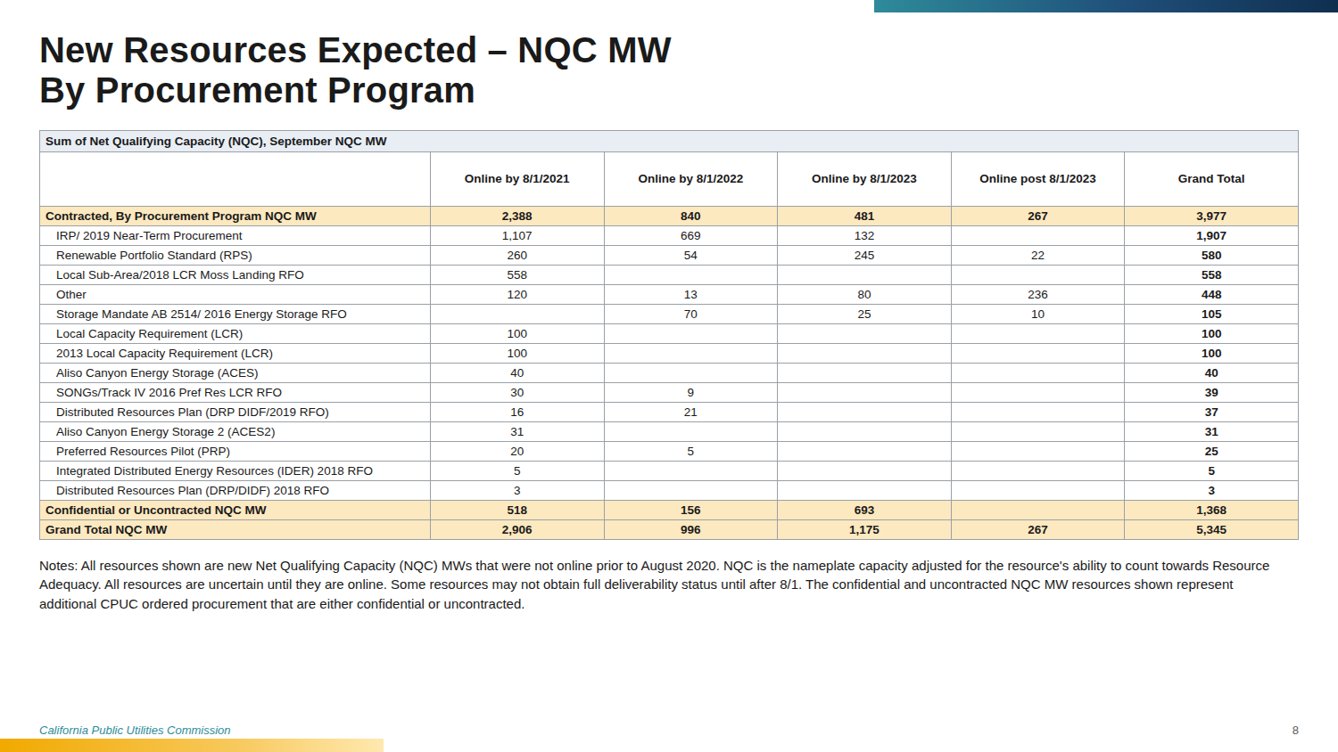New Resources Expected – NQC MW
By Procurement Program
Sum of Net Qualifying Capacity (NQC), September NQC MW
| | Online by 8/1/2021 | Online by 8/1/2022 | Online by 8/1/2023 | Online post 8/1/2023 | Grand Total |
| --- | --- | --- | --- | --- | --- |
| Contracted, By Procurement Program NQC MW | 2,388 | 840 | 481 | 267 | 3,977 |
| IRP/ 2019 Near-Term Procurement | 1,107 | 669 | 132 | | 1,907 |
| Renewable Portfolio Standard (RPS) | 260 | 54 | 245 | 22 | 580 |
| Local Sub-Area/2018 LCR Moss Landing RFO | 558 | | | | 558 |
| Other | 120 | 13 | 80 | 236 | 448 |
| Storage Mandate AB 2514/ 2016 Energy Storage RFO | | 70 | 25 | 10 | 105 |
| Local Capacity Requirement (LCR) | 100 | | | | 100 |
| 2013 Local Capacity Requirement (LCR) | 100 | | | | 100 |
| Aliso Canyon Energy Storage (ACES) | 40 | | | | 40 |
| SONGs/Track IV 2016 Pref Res LCR RFO | 30 | 9 | | | 39 |
| Distributed Resources Plan (DRP DIDF/2019 RFO) | 16 | 21 | | | 37 |
| Aliso Canyon Energy Storage 2 (ACES2) | 31 | | | | 31 |
| Preferred Resources Pilot (PRP) | 20 | 5 | | | 25 |
| Integrated Distributed Energy Resources (IDER) 2018 RFO | 5 | | | | 5 |
| Distributed Resources Plan (DRP/DIDF) 2018 RFO | 3 | | | | 3 |
| Confidential or Uncontracted NQC MW | 518 | 156 | 693 | | 1,368 |
| Grand Total NQC MW | 2,906 | 996 | 1,175 | 267 | 5,345 |
Notes: All resources shown are new Net Qualifying Capacity (NQC) MWs that were not online prior to August 2020. NQC is the nameplate capacity adjusted for the resource's ability to count towards Resource Adequacy. All resources are uncertain until they are online. Some resources may not obtain full deliverability status until after 8/1. The confidential and uncontracted NQC MW resources shown represent additional CPUC ordered procurement that are either confidential or uncontracted.
California Public Utilities Commission
8